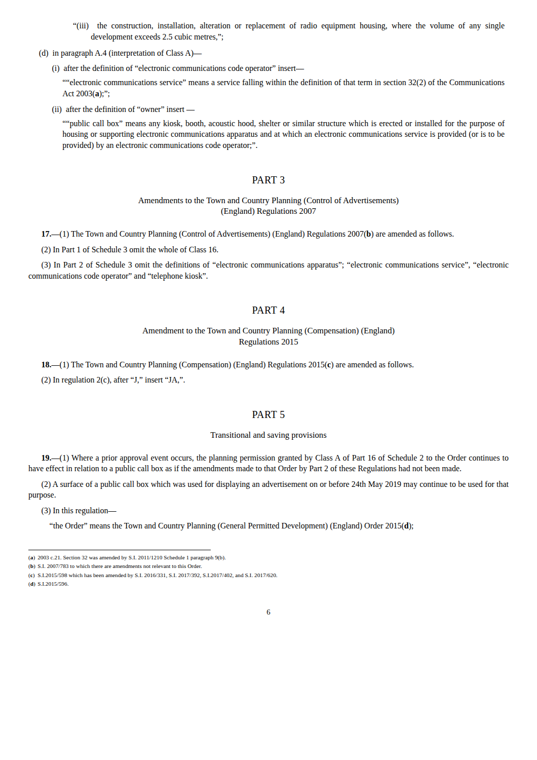“(iii) the construction, installation, alteration or replacement of radio equipment housing, where the volume of any single development exceeds 2.5 cubic metres,”;
(d) in paragraph A.4 (interpretation of Class A)—
(i) after the definition of “electronic communications code operator” insert—
““electronic communications service” means a service falling within the definition of that term in section 32(2) of the Communications Act 2003(a);”;
(ii) after the definition of “owner” insert —
““public call box” means any kiosk, booth, acoustic hood, shelter or similar structure which is erected or installed for the purpose of housing or supporting electronic communications apparatus and at which an electronic communications service is provided (or is to be provided) by an electronic communications code operator;”.
PART 3
Amendments to the Town and Country Planning (Control of Advertisements)
(England) Regulations 2007
17.—(1) The Town and Country Planning (Control of Advertisements) (England) Regulations 2007(b) are amended as follows.
(2) In Part 1 of Schedule 3 omit the whole of Class 16.
(3) In Part 2 of Schedule 3 omit the definitions of “electronic communications apparatus”; “electronic communications service”, “electronic communications code operator” and “telephone kiosk”.
PART 4
Amendment to the Town and Country Planning (Compensation) (England)
Regulations 2015
18.—(1) The Town and Country Planning (Compensation) (England) Regulations 2015(c) are amended as follows.
(2) In regulation 2(c), after “J,” insert “JA,”.
PART 5
Transitional and saving provisions
19.—(1) Where a prior approval event occurs, the planning permission granted by Class A of Part 16 of Schedule 2 to the Order continues to have effect in relation to a public call box as if the amendments made to that Order by Part 2 of these Regulations had not been made.
(2) A surface of a public call box which was used for displaying an advertisement on or before 24th May 2019 may continue to be used for that purpose.
(3) In this regulation—
“the Order” means the Town and Country Planning (General Permitted Development) (England) Order 2015(d);
(a) 2003 c.21. Section 32 was amended by S.I. 2011/1210 Schedule 1 paragraph 9(b).
(b) S.I. 2007/783 to which there are amendments not relevant to this Order.
(c) S.I.2015/598 which has been amended by S.I. 2016/331, S.I. 2017/392, S.I.2017/402, and S.I. 2017/620.
(d) S.I.2015/596.
6